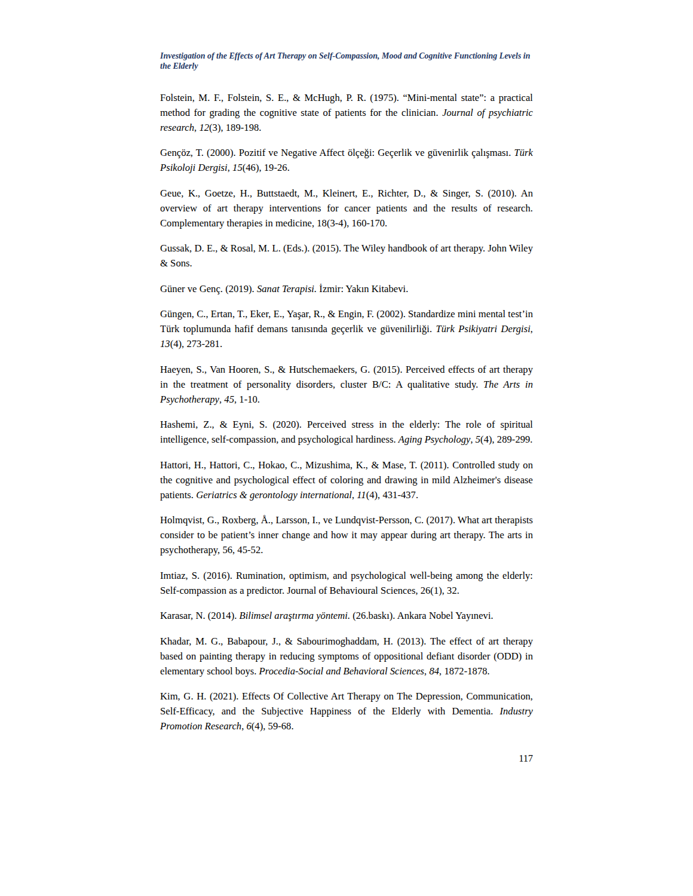Investigation of the Effects of Art Therapy on Self-Compassion, Mood and Cognitive Functioning Levels in the Elderly
Folstein, M. F., Folstein, S. E., & McHugh, P. R. (1975). “Mini-mental state”: a practical method for grading the cognitive state of patients for the clinician. Journal of psychiatric research, 12(3), 189-198.
Gençöz, T. (2000). Pozitif ve Negative Affect ölçeği: Geçerlik ve güvenirlik çalışması. Türk Psikoloji Dergisi, 15(46), 19-26.
Geue, K., Goetze, H., Buttstaedt, M., Kleinert, E., Richter, D., & Singer, S. (2010). An overview of art therapy interventions for cancer patients and the results of research. Complementary therapies in medicine, 18(3-4), 160-170.
Gussak, D. E., & Rosal, M. L. (Eds.). (2015). The Wiley handbook of art therapy. John Wiley & Sons.
Güner ve Genç. (2019). Sanat Terapisi. İzmir: Yakın Kitabevi.
Güngen, C., Ertan, T., Eker, E., Yaşar, R., & Engin, F. (2002). Standardize mini mental test’in Türk toplumunda hafif demans tanısında geçerlik ve güvenilirliği. Türk Psikiyatri Dergisi, 13(4), 273-281.
Haeyen, S., Van Hooren, S., & Hutschemaekers, G. (2015). Perceived effects of art therapy in the treatment of personality disorders, cluster B/C: A qualitative study. The Arts in Psychotherapy, 45, 1-10.
Hashemi, Z., & Eyni, S. (2020). Perceived stress in the elderly: The role of spiritual intelligence, self-compassion, and psychological hardiness. Aging Psychology, 5(4), 289-299.
Hattori, H., Hattori, C., Hokao, C., Mizushima, K., & Mase, T. (2011). Controlled study on the cognitive and psychological effect of coloring and drawing in mild Alzheimer's disease patients. Geriatrics & gerontology international, 11(4), 431-437.
Holmqvist, G., Roxberg, Å., Larsson, I., ve Lundqvist-Persson, C. (2017). What art therapists consider to be patient’s inner change and how it may appear during art therapy. The arts in psychotherapy, 56, 45-52.
Imtiaz, S. (2016). Rumination, optimism, and psychological well-being among the elderly: Self-compassion as a predictor. Journal of Behavioural Sciences, 26(1), 32.
Karasar, N. (2014). Bilimsel araştırma yöntemi. (26.baskı). Ankara Nobel Yayınevi.
Khadar, M. G., Babapour, J., & Sabourimoghaddam, H. (2013). The effect of art therapy based on painting therapy in reducing symptoms of oppositional defiant disorder (ODD) in elementary school boys. Procedia-Social and Behavioral Sciences, 84, 1872-1878.
Kim, G. H. (2021). Effects Of Collective Art Therapy on The Depression, Communication, Self-Efficacy, and the Subjective Happiness of the Elderly with Dementia. Industry Promotion Research, 6(4), 59-68.
117